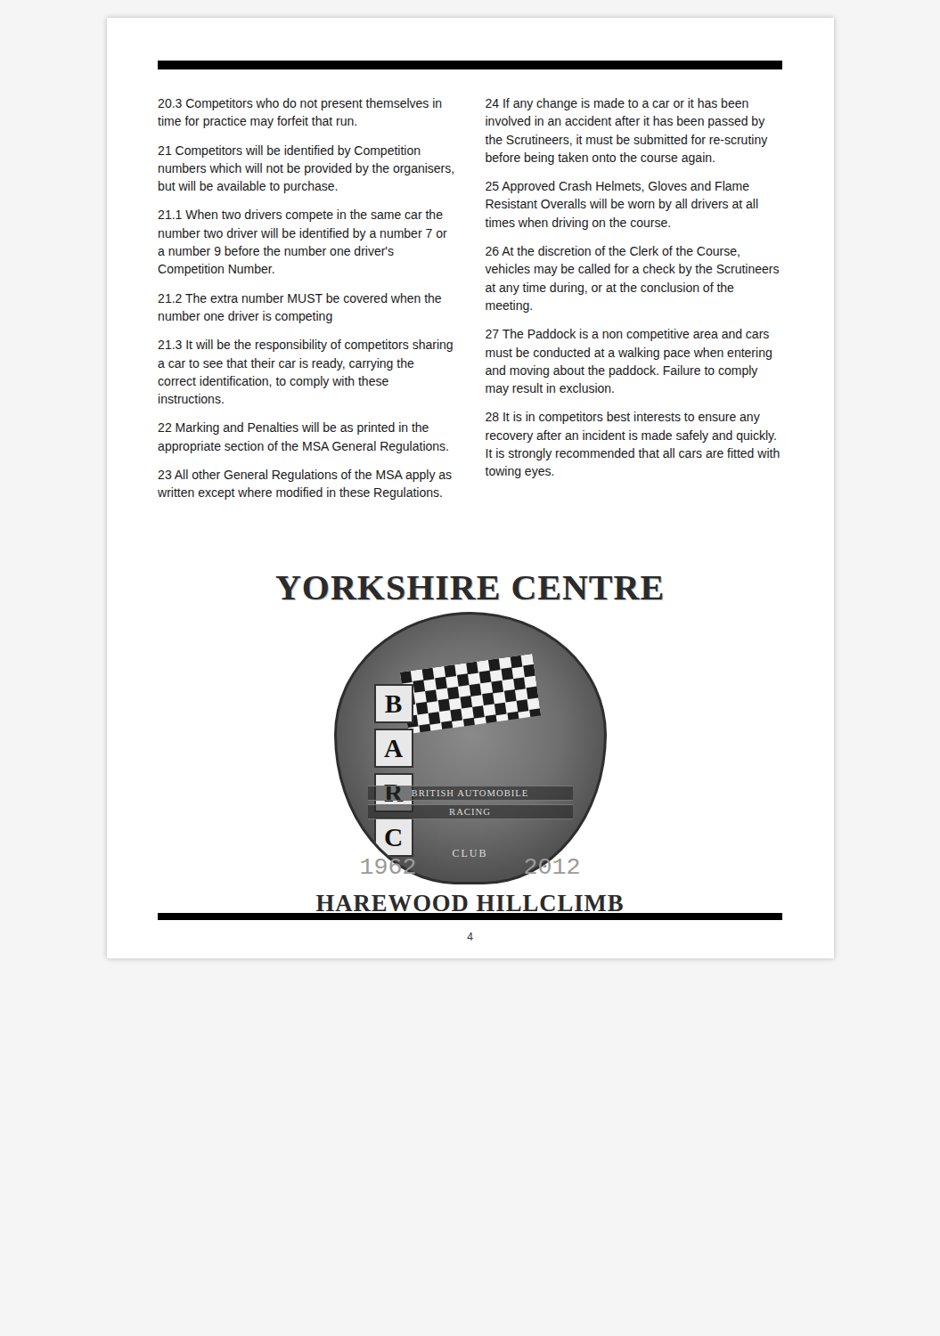20.3 Competitors who do not present themselves in time for practice may forfeit that run.
21 Competitors will be identified by Competition numbers which will not be provided by the organisers, but will be available to purchase.
21.1 When two drivers compete in the same car the number two driver will be identified by a number 7 or a number 9 before the number one driver's Competition Number.
21.2 The extra number MUST be covered when the number one driver is competing
21.3 It will be the responsibility of competitors sharing a car to see that their car is ready, carrying the correct identification, to comply with these instructions.
22 Marking and Penalties will be as printed in the appropriate section of the MSA General Regulations.
23 All other General Regulations of the MSA apply as written except where modified in these Regulations.
24 If any change is made to a car or it has been involved in an accident after it has been passed by the Scrutineers, it must be submitted for re-scrutiny before being taken onto the course again.
25 Approved Crash Helmets, Gloves and Flame Resistant Overalls will be worn by all drivers at all times when driving on the course.
26 At the discretion of the Clerk of the Course, vehicles may be called for a check by the Scrutineers at any time during, or at the conclusion of the meeting.
27 The Paddock is a non competitive area and cars must be conducted at a walking pace when entering and moving about the paddock. Failure to comply may result in exclusion.
28 It is in competitors best interests to ensure any recovery after an incident is made safely and quickly. It is strongly recommended that all cars are fitted with towing eyes.
YORKSHIRE CENTRE
B A R C
BRITISH AUTOMOBILE
RACING
CLUB
1962 2012
HAREWOOD HILLCLIMB
4